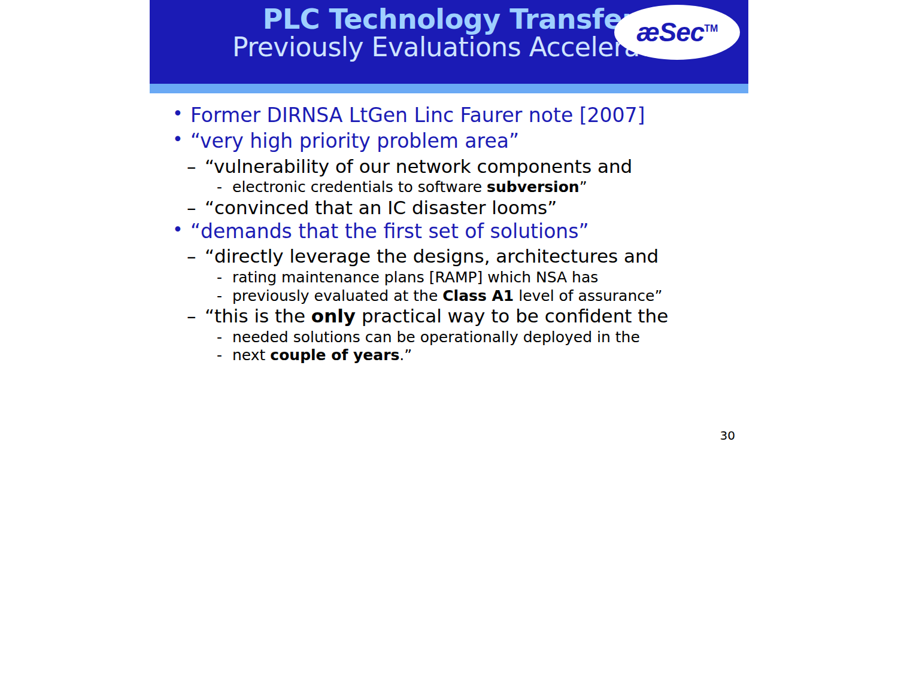PLC Technology Transfer Previously Evaluations Accelerate
æSecTM
Former DIRNSA LtGen Linc Faurer note [2007]
“very high priority problem area”
“vulnerability of our network components and
electronic credentials to software subversion”
“convinced that an IC disaster looms”
“demands that the first set of solutions”
“directly leverage the designs, architectures and
rating maintenance plans [RAMP] which NSA has
previously evaluated at the Class A1 level of assurance”
“this is the only practical way to be confident the
needed solutions can be operationally deployed in the
next couple of years.”
30